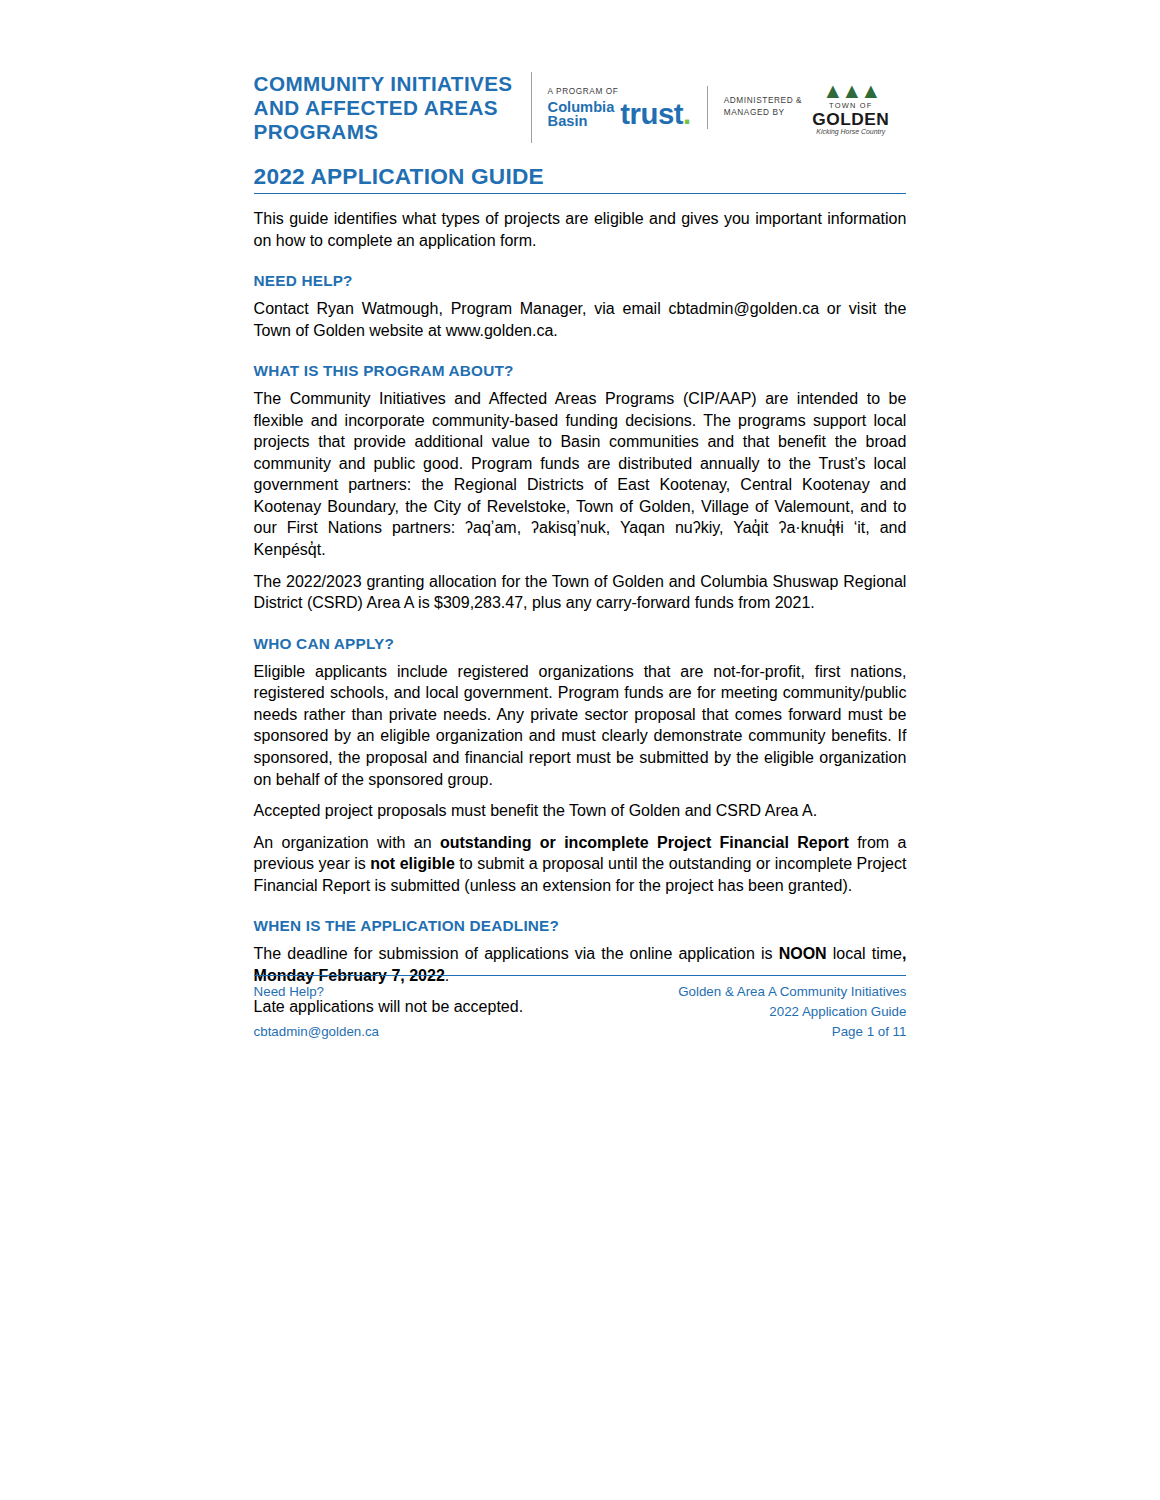Community Initiatives
and Affected Areas
Programs
A program of
Columbia Basin
trust.
Administered &
managed by
▲▲▲
Town of
GOLDEN
Kicking Horse Country
2022 APPLICATION GUIDE
This guide identifies what types of projects are eligible and gives you important information on how to complete an application form.
NEED HELP?
Contact Ryan Watmough, Program Manager, via email cbtadmin@golden.ca or visit the Town of Golden website at www.golden.ca.
WHAT IS THIS PROGRAM ABOUT?
The Community Initiatives and Affected Areas Programs (CIP/AAP) are intended to be flexible and incorporate community-based funding decisions. The programs support local projects that provide additional value to Basin communities and that benefit the broad community and public good. Program funds are distributed annually to the Trust’s local government partners: the Regional Districts of East Kootenay, Central Kootenay and Kootenay Boundary, the City of Revelstoke, Town of Golden, Village of Valemount, and to our First Nations partners: ʔaqʼam, ʔakisqʼnuk, Yaqan nuʔkiy, Yaq̓it ʔa·knuq̓ɬi ‘it, and Kenpésq̓t.
The 2022/2023 granting allocation for the Town of Golden and Columbia Shuswap Regional District (CSRD) Area A is $309,283.47, plus any carry-forward funds from 2021.
WHO CAN APPLY?
Eligible applicants include registered organizations that are not-for-profit, first nations, registered schools, and local government. Program funds are for meeting community/public needs rather than private needs. Any private sector proposal that comes forward must be sponsored by an eligible organization and must clearly demonstrate community benefits. If sponsored, the proposal and financial report must be submitted by the eligible organization on behalf of the sponsored group.
Accepted project proposals must benefit the Town of Golden and CSRD Area A.
An organization with an outstanding or incomplete Project Financial Report from a previous year is not eligible to submit a proposal until the outstanding or incomplete Project Financial Report is submitted (unless an extension for the project has been granted).
WHEN IS THE APPLICATION DEADLINE?
The deadline for submission of applications via the online application is NOON local time, Monday February 7, 2022.
Late applications will not be accepted.
Need Help?
cbtadmin@golden.ca
Golden & Area A Community Initiatives
2022 Application Guide
Page 1 of 11